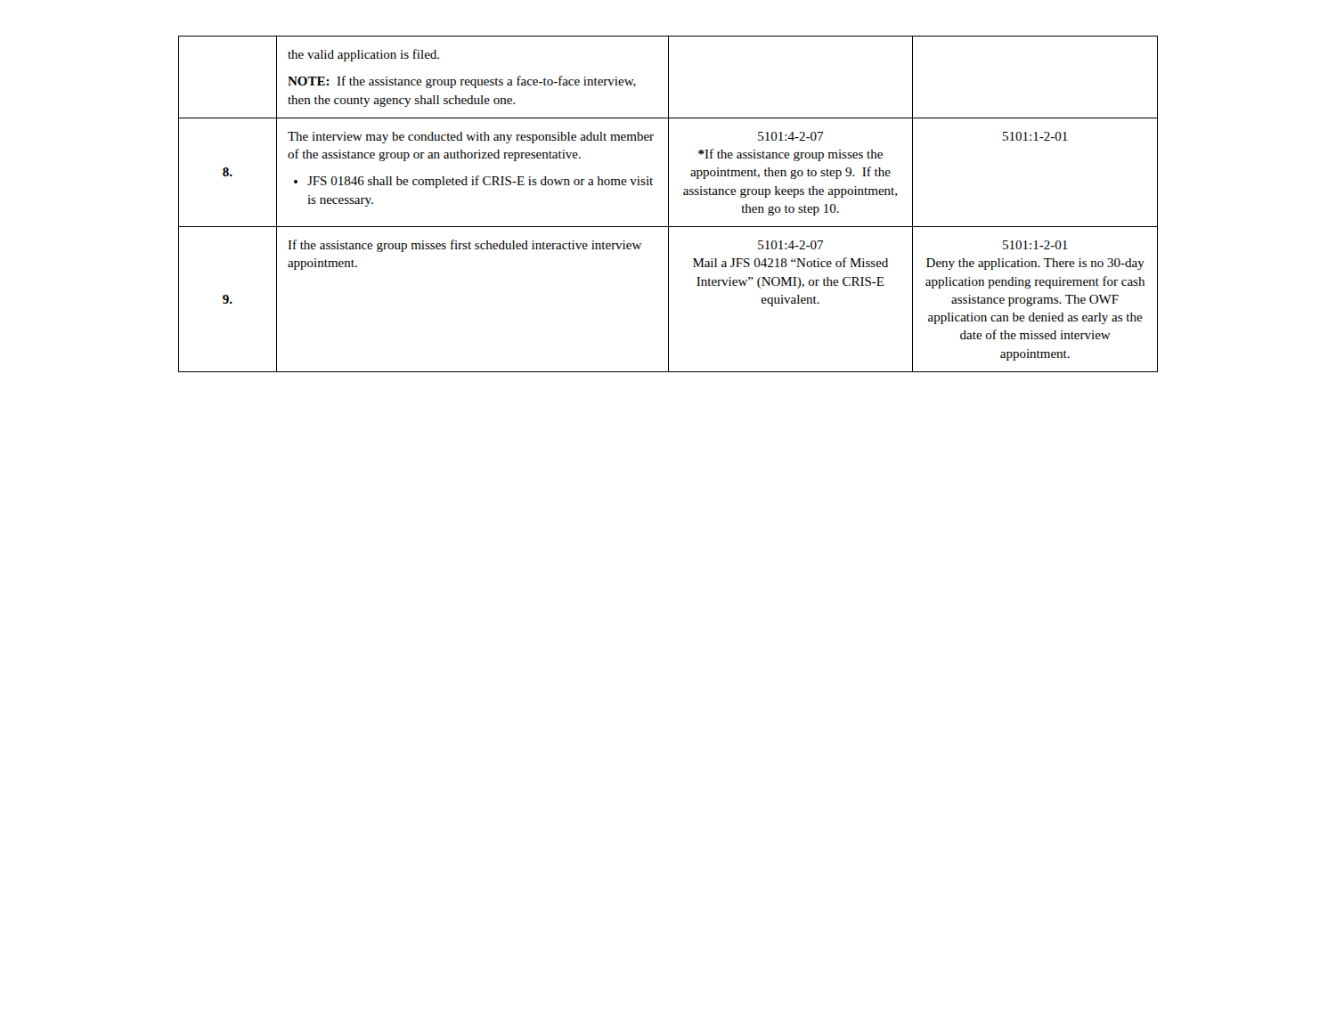| | the valid application is filed. NOTE: If the assistance group requests a face-to-face interview, then the county agency shall schedule one. | | |
| 8. | The interview may be conducted with any responsible adult member of the assistance group or an authorized representative. JFS 01846 shall be completed if CRIS-E is down or a home visit is necessary. | 5101:4-2-07 * If the assistance group misses the appointment, then go to step 9. If the assistance group keeps the appointment, then go to step 10. | 5101:1-2-01 |
| 9. | If the assistance group misses first scheduled interactive interview appointment. | 5101:4-2-07 Mail a JFS 04218 “Notice of Missed Interview” (NOMI), or the CRIS-E equivalent. | 5101:1-2-01 Deny the application. There is no 30-day application pending requirement for cash assistance programs. The OWF application can be denied as early as the date of the missed interview appointment. |